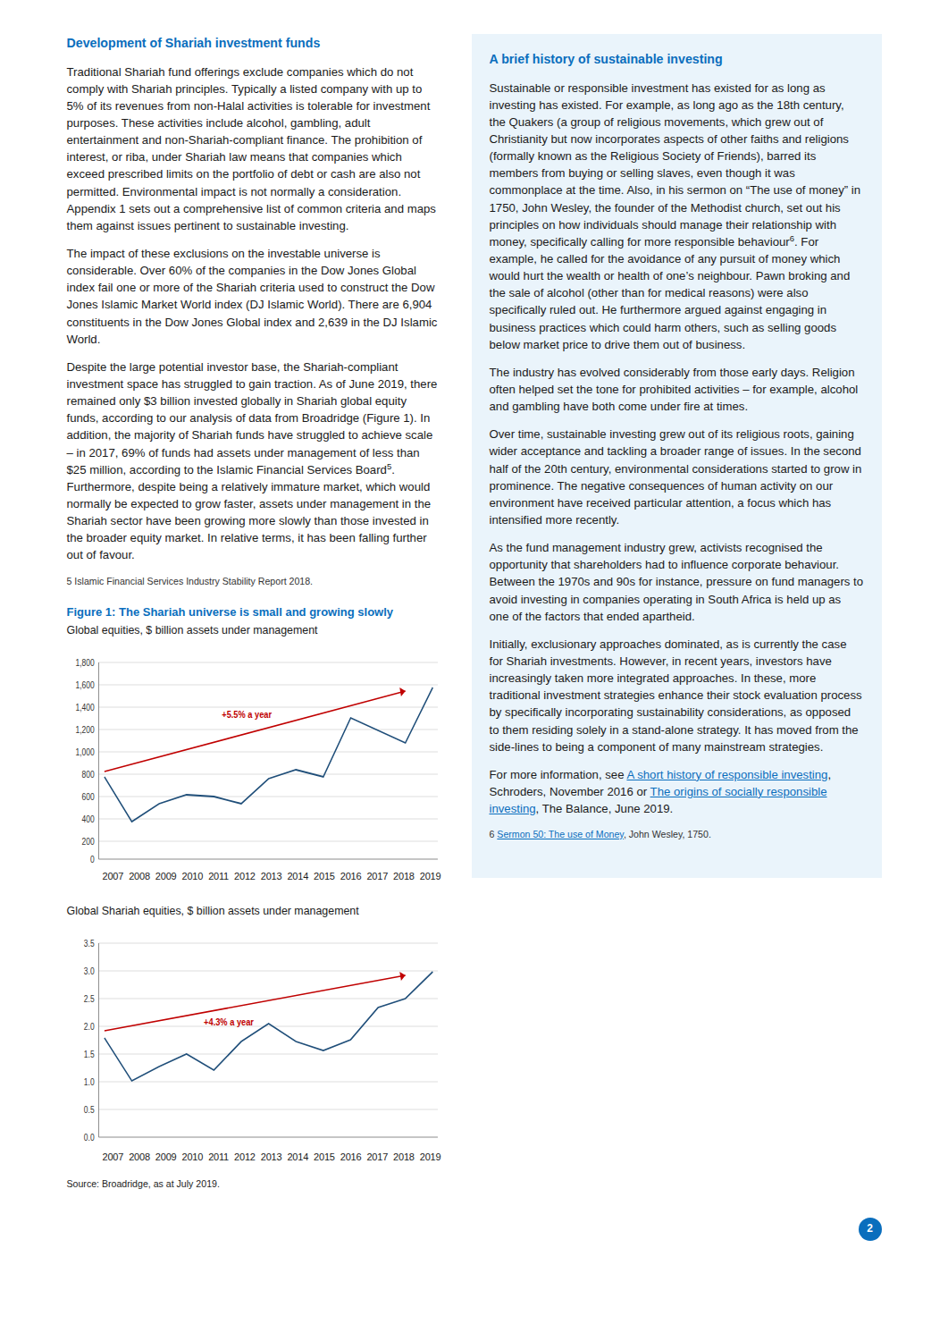Development of Shariah investment funds
Traditional Shariah fund offerings exclude companies which do not comply with Shariah principles. Typically a listed company with up to 5% of its revenues from non-Halal activities is tolerable for investment purposes. These activities include alcohol, gambling, adult entertainment and non-Shariah-compliant finance. The prohibition of interest, or riba, under Shariah law means that companies which exceed prescribed limits on the portfolio of debt or cash are also not permitted. Environmental impact is not normally a consideration. Appendix 1 sets out a comprehensive list of common criteria and maps them against issues pertinent to sustainable investing.
The impact of these exclusions on the investable universe is considerable. Over 60% of the companies in the Dow Jones Global index fail one or more of the Shariah criteria used to construct the Dow Jones Islamic Market World index (DJ Islamic World). There are 6,904 constituents in the Dow Jones Global index and 2,639 in the DJ Islamic World.
Despite the large potential investor base, the Shariah-compliant investment space has struggled to gain traction. As of June 2019, there remained only $3 billion invested globally in Shariah global equity funds, according to our analysis of data from Broadridge (Figure 1). In addition, the majority of Shariah funds have struggled to achieve scale – in 2017, 69% of funds had assets under management of less than $25 million, according to the Islamic Financial Services Board5. Furthermore, despite being a relatively immature market, which would normally be expected to grow faster, assets under management in the Shariah sector have been growing more slowly than those invested in the broader equity market. In relative terms, it has been falling further out of favour.
5 Islamic Financial Services Industry Stability Report 2018.
Figure 1: The Shariah universe is small and growing slowly
Global equities, $ billion assets under management
1,800 1,600 1,400 1,200 1,000 800 600 400 200 0 +5.5% a year
2007200820092010201120122013201420152016201720182019
Global Shariah equities, $ billion assets under management
3.5 3.0 2.5 2.0 1.5 1.0 0.5 0.0 +4.3% a year
2007200820092010201120122013201420152016201720182019
Source: Broadridge, as at July 2019.
A brief history of sustainable investing
Sustainable or responsible investment has existed for as long as investing has existed. For example, as long ago as the 18th century, the Quakers (a group of religious movements, which grew out of Christianity but now incorporates aspects of other faiths and religions (formally known as the Religious Society of Friends), barred its members from buying or selling slaves, even though it was commonplace at the time. Also, in his sermon on “The use of money” in 1750, John Wesley, the founder of the Methodist church, set out his principles on how individuals should manage their relationship with money, specifically calling for more responsible behaviour6. For example, he called for the avoidance of any pursuit of money which would hurt the wealth or health of one’s neighbour. Pawn broking and the sale of alcohol (other than for medical reasons) were also specifically ruled out. He furthermore argued against engaging in business practices which could harm others, such as selling goods below market price to drive them out of business.
The industry has evolved considerably from those early days. Religion often helped set the tone for prohibited activities – for example, alcohol and gambling have both come under fire at times.
Over time, sustainable investing grew out of its religious roots, gaining wider acceptance and tackling a broader range of issues. In the second half of the 20th century, environmental considerations started to grow in prominence. The negative consequences of human activity on our environment have received particular attention, a focus which has intensified more recently.
As the fund management industry grew, activists recognised the opportunity that shareholders had to influence corporate behaviour. Between the 1970s and 90s for instance, pressure on fund managers to avoid investing in companies operating in South Africa is held up as one of the factors that ended apartheid.
Initially, exclusionary approaches dominated, as is currently the case for Shariah investments. However, in recent years, investors have increasingly taken more integrated approaches. In these, more traditional investment strategies enhance their stock evaluation process by specifically incorporating sustainability considerations, as opposed to them residing solely in a stand-alone strategy. It has moved from the side-lines to being a component of many mainstream strategies.
For more information, see A short history of responsible investing, Schroders, November 2016 or The origins of socially responsible investing, The Balance, June 2019.
6 Sermon 50: The use of Money, John Wesley, 1750.
2